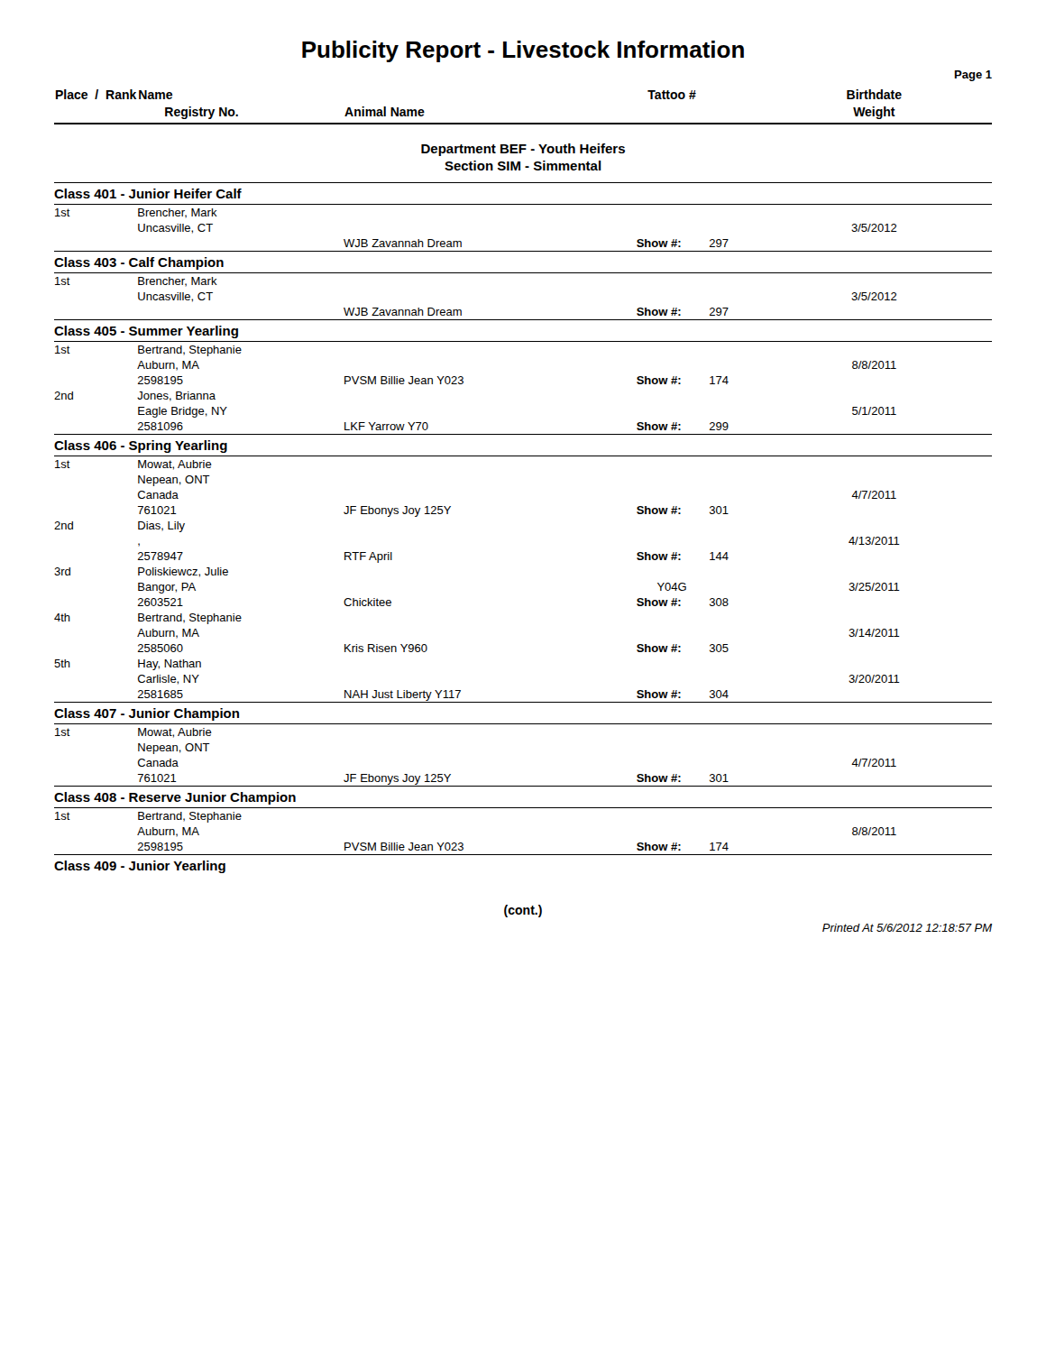Publicity Report - Livestock Information
Page 1
| Place / Rank | Name | | Tattoo # | Birthdate |
| | Registry No. | Animal Name | | Weight |
| Department BEF - Youth Heifers |
| Section SIM - Simmental |
| Class 401 - Junior Heifer Calf |
| 1st | Brencher, Mark | | | | |
| | Uncasville, CT | | | | 3/5/2012 |
| | | WJB Zavannah Dream | Show #: | 297 | |
| Class 403 - Calf Champion |
| 1st | Brencher, Mark | | | | |
| | Uncasville, CT | | | | 3/5/2012 |
| | | WJB Zavannah Dream | Show #: | 297 | |
| Class 405 - Summer Yearling |
| 1st | Bertrand, Stephanie | | | | |
| | Auburn, MA | | | | 8/8/2011 |
| | 2598195 | PVSM Billie Jean Y023 | Show #: | 174 | |
| 2nd | Jones, Brianna | | | | |
| | Eagle Bridge, NY | | | | 5/1/2011 |
| | 2581096 | LKF Yarrow Y70 | Show #: | 299 | |
| Class 406 - Spring Yearling |
| 1st | Mowat, Aubrie | | | | |
| | Nepean, ONT | | | | |
| | Canada | | | | 4/7/2011 |
| | 761021 | JF Ebonys Joy 125Y | Show #: | 301 | |
| 2nd | Dias, Lily | | | | |
| | , | | | | 4/13/2011 |
| | 2578947 | RTF April | Show #: | 144 | |
| 3rd | Poliskiewcz, Julie | | | | |
| | Bangor, PA | | Y04G | 3/25/2011 |
| | 2603521 | Chickitee | Show #: | 308 | |
| 4th | Bertrand, Stephanie | | | | |
| | Auburn, MA | | | | 3/14/2011 |
| | 2585060 | Kris Risen Y960 | Show #: | 305 | |
| 5th | Hay, Nathan | | | | |
| | Carlisle, NY | | | | 3/20/2011 |
| | 2581685 | NAH Just Liberty Y117 | Show #: | 304 | |
| Class 407 - Junior Champion |
| 1st | Mowat, Aubrie | | | | |
| | Nepean, ONT | | | | |
| | Canada | | | | 4/7/2011 |
| | 761021 | JF Ebonys Joy 125Y | Show #: | 301 | |
| Class 408 - Reserve Junior Champion |
| 1st | Bertrand, Stephanie | | | | |
| | Auburn, MA | | | | 8/8/2011 |
| | 2598195 | PVSM Billie Jean Y023 | Show #: | 174 | |
| Class 409 - Junior Yearling |
(cont.)
Printed At 5/6/2012 12:18:57 PM